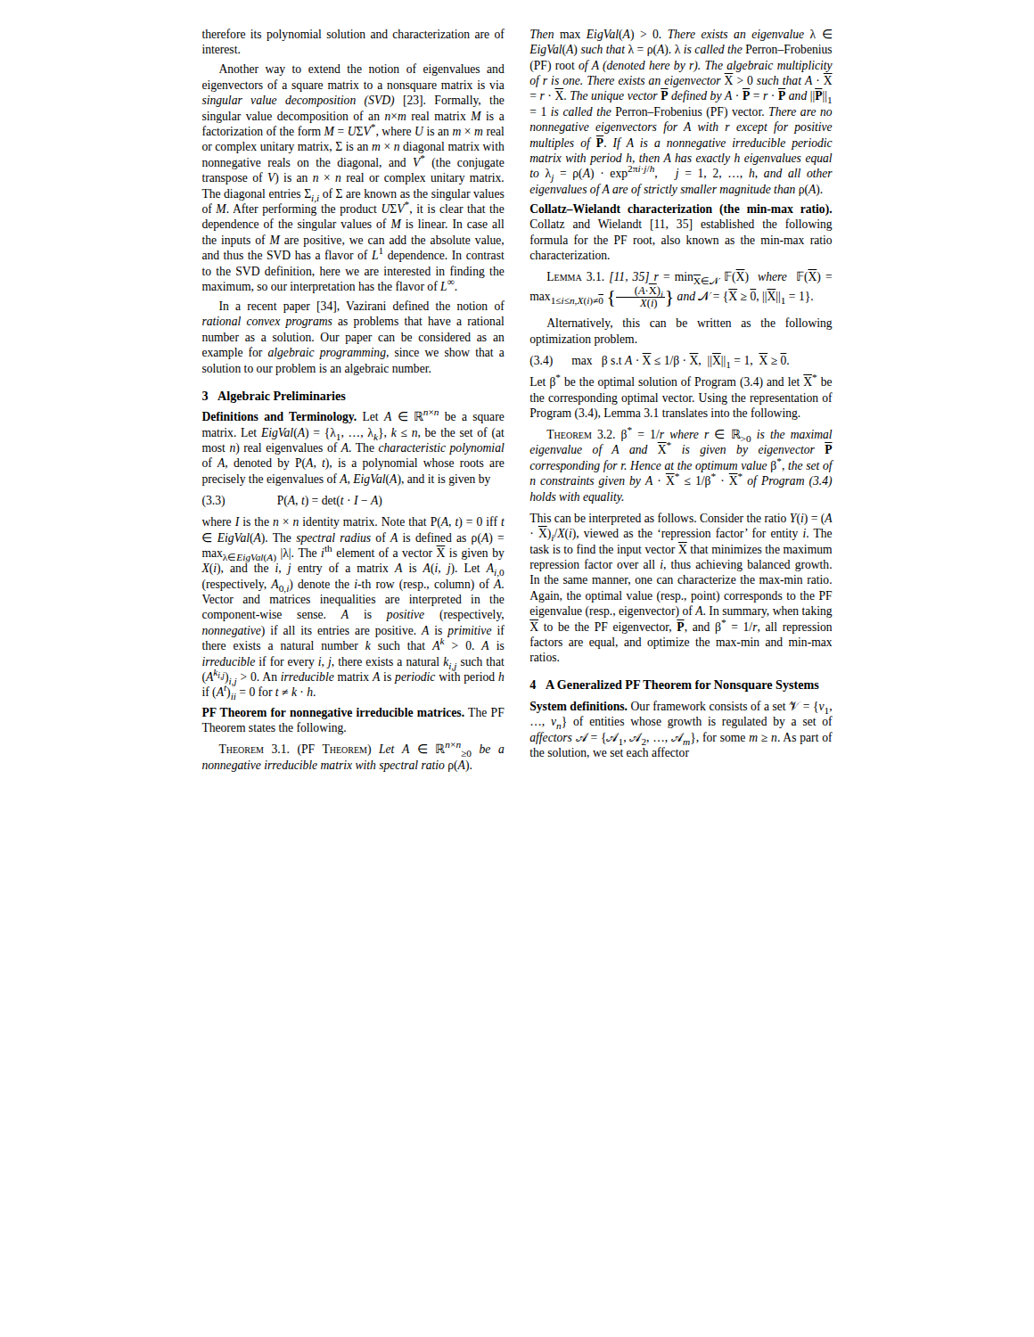therefore its polynomial solution and characterization are of interest.
Another way to extend the notion of eigenvalues and eigenvectors of a square matrix to a nonsquare matrix is via singular value decomposition (SVD) [23]. Formally, the singular value decomposition of an n×m real matrix M is a factorization of the form M = UΣV*, where U is an m × m real or complex unitary matrix, Σ is an m × n diagonal matrix with nonnegative reals on the diagonal, and V* (the conjugate transpose of V) is an n × n real or complex unitary matrix. The diagonal entries Σi,i of Σ are known as the singular values of M. After performing the product UΣV*, it is clear that the dependence of the singular values of M is linear. In case all the inputs of M are positive, we can add the absolute value, and thus the SVD has a flavor of L1 dependence. In contrast to the SVD definition, here we are interested in finding the maximum, so our interpretation has the flavor of L∞.
In a recent paper [34], Vazirani defined the notion of rational convex programs as problems that have a rational number as a solution. Our paper can be considered as an example for algebraic programming, since we show that a solution to our problem is an algebraic number.
3 Algebraic Preliminaries
Definitions and Terminology. Let A ∈ ℝn×n be a square matrix. Let EigVal(A) = {λ1, …, λk}, k ≤ n, be the set of (at most n) real eigenvalues of A. The characteristic polynomial of A, denoted by P(A, t), is a polynomial whose roots are precisely the eigenvalues of A, EigVal(A), and it is given by
(3.3) P(A, t) = det(t · I − A)
where I is the n × n identity matrix. Note that P(A, t) = 0 iff t ∈ EigVal(A). The spectral radius of A is defined as ρ(A) = maxλ∈EigVal(A) |λ|. The ith element of a vector X is given by X(i), and the i, j entry of a matrix A is A(i, j). Let Ai,0 (respectively, A0,i) denote the i-th row (resp., column) of A. Vector and matrices inequalities are interpreted in the component-wise sense. A is positive (respectively, nonnegative) if all its entries are positive. A is primitive if there exists a natural number k such that Ak > 0. A is irreducible if for every i, j, there exists a natural ki,j such that (Aki,j)i,j > 0. An irreducible matrix A is periodic with period h if (At)ii = 0 for t ≠ k · h.
PF Theorem for nonnegative irreducible matrices. The PF Theorem states the following.
Theorem 3.1. (PF Theorem) Let A ∈ ℝn×n≥0 be a nonnegative irreducible matrix with spectral ratio ρ(A).
Then max EigVal(A) > 0. There exists an eigenvalue λ ∈ EigVal(A) such that λ = ρ(A). λ is called the Perron–Frobenius (PF) root of A (denoted here by r). The algebraic multiplicity of r is one. There exists an eigenvector X > 0 such that A · X = r · X. The unique vector P defined by A · P = r · P and ||P||1 = 1 is called the Perron–Frobenius (PF) vector. There are no nonnegative eigenvectors for A with r except for positive multiples of P. If A is a nonnegative irreducible periodic matrix with period h, then A has exactly h eigenvalues equal to λj = ρ(A) · exp2πi·j/h, j = 1, 2, …, h, and all other eigenvalues of A are of strictly smaller magnitude than ρ(A).
Collatz–Wielandt characterization (the min-max ratio). Collatz and Wielandt [11, 35] established the following formula for the PF root, also known as the min-max ratio characterization.
Lemma 3.1. [11, 35] r = minX∈𝒩 𝔽(X) where 𝔽(X) = max1≤i≤n,X(i)≠0 {(A·X)i X(i)} and 𝒩 = {X ≥ 0, ||X||1 = 1}.
Alternatively, this can be written as the following optimization problem.
(3.4) max β s.t A · X ≤ 1/β · X, ||X||1 = 1, X ≥ 0.
Let β* be the optimal solution of Program (3.4) and let X* be the corresponding optimal vector. Using the representation of Program (3.4), Lemma 3.1 translates into the following.
Theorem 3.2. β* = 1/r where r ∈ ℝ>0 is the maximal eigenvalue of A and X* is given by eigenvector P corresponding for r. Hence at the optimum value β*, the set of n constraints given by A · X* ≤ 1/β* · X* of Program (3.4) holds with equality.
This can be interpreted as follows. Consider the ratio Y(i) = (A · X)i/X(i), viewed as the ‘repression factor’ for entity i. The task is to find the input vector X that minimizes the maximum repression factor over all i, thus achieving balanced growth. In the same manner, one can characterize the max-min ratio. Again, the optimal value (resp., point) corresponds to the PF eigenvalue (resp., eigenvector) of A. In summary, when taking X to be the PF eigenvector, P, and β* = 1/r, all repression factors are equal, and optimize the max-min and min-max ratios.
4 A Generalized PF Theorem for Nonsquare Systems
System definitions. Our framework consists of a set 𝒱 = {v1, …, vn} of entities whose growth is regulated by a set of affectors 𝒜 = {𝒜1, 𝒜2, …, 𝒜m}, for some m ≥ n. As part of the solution, we set each affector